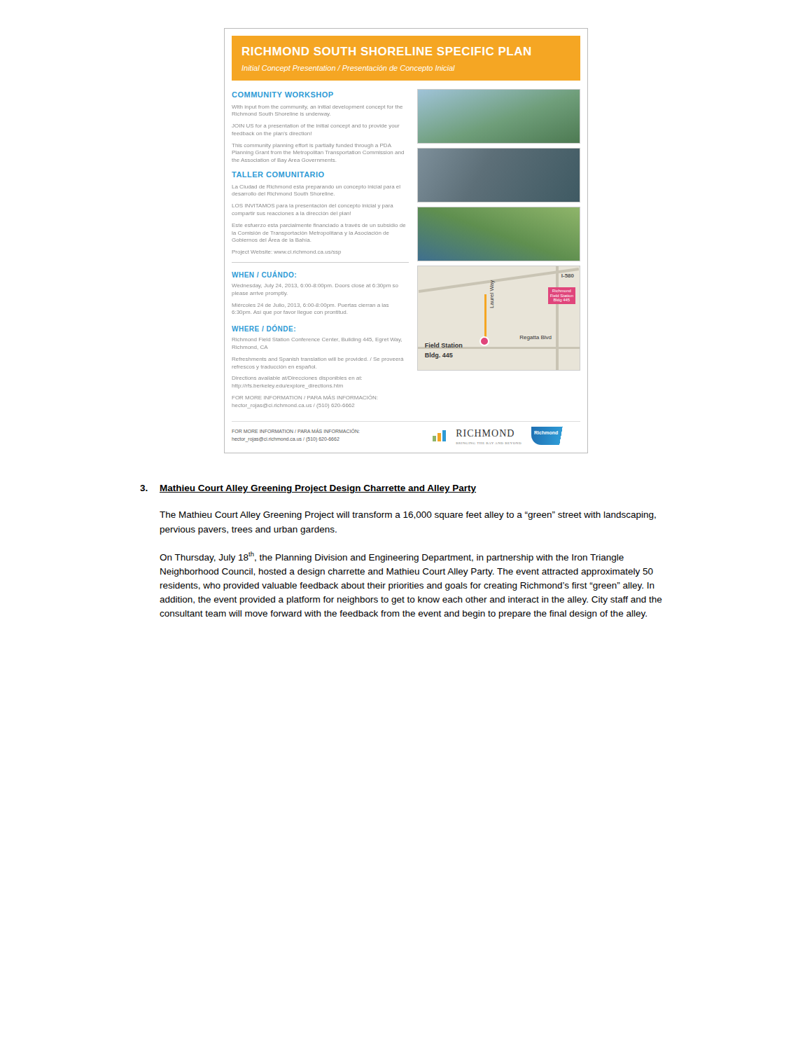RICHMOND SOUTH SHORELINE SPECIFIC PLAN
Initial Concept Presentation / Presentación de Concepto Inicial
COMMUNITY WORKSHOP
With input from the community, an initial development concept for the Richmond South Shoreline is underway.
JOIN US for a presentation of the initial concept and to provide your feedback on the plan's direction!
This community planning effort is partially funded through a PDA Planning Grant from the Metropolitan Transportation Commission and the Association of Bay Area Governments.
TALLER COMUNITARIO
La Ciudad de Richmond esta preparando un concepto inicial para el desarrollo del Richmond South Shoreline.
LOS INVITAMOS para la presentación del concepto inicial y para compartir sus reacciones a la dirección del plan!
Este esfuerzo esta parcialmente financiado a través de un subsidio de la Comisión de Transportación Metropolitana y la Asociación de Gobiernos del Área de la Bahía.
Project Website: www.ci.richmond.ca.us/ssp
WHEN / CUÁNDO:
Wednesday, July 24, 2013, 6:00-8:00pm. Doors close at 6:30pm so please arrive promptly.
Miércoles 24 de Julio, 2013, 6:00-8:00pm. Puertas cierran a las 6:30pm. Así que por favor llegue con prontitud.
WHERE / DÓNDE:
Richmond Field Station Conference Center, Building 445, Egret Way, Richmond, CA
Refreshments and Spanish translation will be provided. / Se proveerá refrescos y traducción en español.
Directions available at/Direcciones disponibles en at: http://rfs.berkeley.edu/explore_directions.htm
FOR MORE INFORMATION / PARA MÁS INFORMACIÓN: hector_rojas@ci.richmond.ca.us / (510) 620-6662
Richmond
Field Station
Bldg 445
I-580
Laurel Way
Regatta Blvd
Field Station
Bldg. 445
FOR MORE INFORMATION / PARA MÁS INFORMACIÓN: hector_rojas@ci.richmond.ca.us / (510) 620-6662
RICHMONDBRINGING THE BAY AND BEYOND
Richmond
3. Mathieu Court Alley Greening Project Design Charrette and Alley Party
The Mathieu Court Alley Greening Project will transform a 16,000 square feet alley to a “green” street with landscaping, pervious pavers, trees and urban gardens.
On Thursday, July 18th, the Planning Division and Engineering Department, in partnership with the Iron Triangle Neighborhood Council, hosted a design charrette and Mathieu Court Alley Party. The event attracted approximately 50 residents, who provided valuable feedback about their priorities and goals for creating Richmond’s first “green” alley. In addition, the event provided a platform for neighbors to get to know each other and interact in the alley. City staff and the consultant team will move forward with the feedback from the event and begin to prepare the final design of the alley.